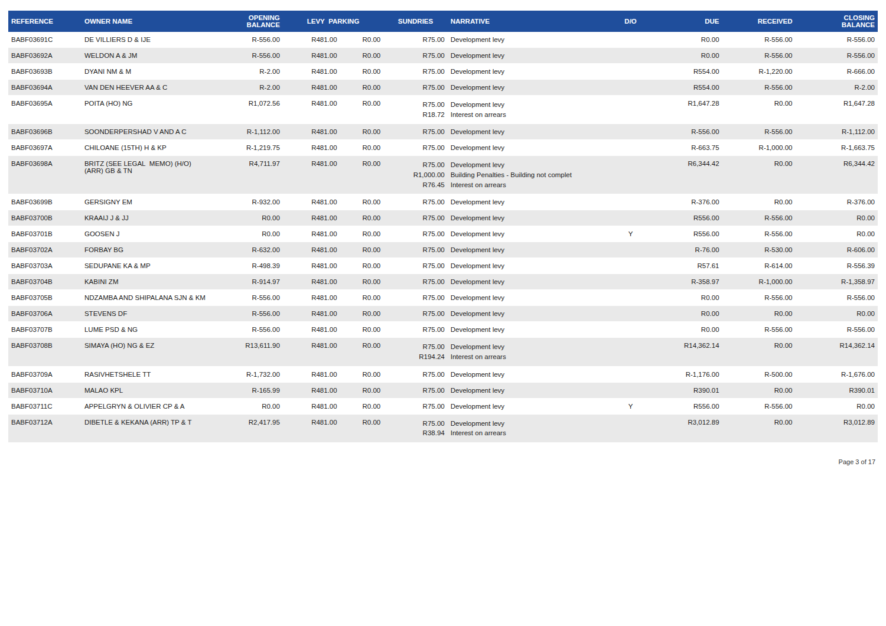| REFERENCE | OWNER NAME | OPENING BALANCE | LEVY PARKING | SUNDRIES | NARRATIVE | D/O | DUE | RECEIVED | CLOSING BALANCE |
| --- | --- | --- | --- | --- | --- | --- | --- | --- | --- |
| BABF03691C | DE VILLIERS D & IJE | R-556.00 | R481.00 | R0.00 | R75.00 | Development levy | | R0.00 | R-556.00 | R-556.00 |
| BABF03692A | WELDON A & JM | R-556.00 | R481.00 | R0.00 | R75.00 | Development levy | | R0.00 | R-556.00 | R-556.00 |
| BABF03693B | DYANI NM & M | R-2.00 | R481.00 | R0.00 | R75.00 | Development levy | | R554.00 | R-1,220.00 | R-666.00 |
| BABF03694A | VAN DEN HEEVER AA & C | R-2.00 | R481.00 | R0.00 | R75.00 | Development levy | | R554.00 | R-556.00 | R-2.00 |
| BABF03695A | POITA (HO) NG | R1,072.56 | R481.00 | R0.00 | R75.00 R18.72 | Development levy Interest on arrears | | R1,647.28 | R0.00 | R1,647.28 |
| BABF03696B | SOONDERPERSHAD V AND A C | R-1,112.00 | R481.00 | R0.00 | R75.00 | Development levy | | R-556.00 | R-556.00 | R-1,112.00 |
| BABF03697A | CHILOANE (15TH) H & KP | R-1,219.75 | R481.00 | R0.00 | R75.00 | Development levy | | R-663.75 | R-1,000.00 | R-1,663.75 |
| BABF03698A | BRITZ (SEE LEGAL MEMO) (H/O)(ARR) GB & TN | R4,711.97 | R481.00 | R0.00 | R75.00 R1,000.00 R76.45 | Development levy Building Penalties - Building not complet Interest on arrears | | R6,344.42 | R0.00 | R6,344.42 |
| BABF03699B | GERSIGNY EM | R-932.00 | R481.00 | R0.00 | R75.00 | Development levy | | R-376.00 | R0.00 | R-376.00 |
| BABF03700B | KRAAIJ J & JJ | R0.00 | R481.00 | R0.00 | R75.00 | Development levy | | R556.00 | R-556.00 | R0.00 |
| BABF03701B | GOOSEN J | R0.00 | R481.00 | R0.00 | R75.00 | Development levy | Y | R556.00 | R-556.00 | R0.00 |
| BABF03702A | FORBAY BG | R-632.00 | R481.00 | R0.00 | R75.00 | Development levy | | R-76.00 | R-530.00 | R-606.00 |
| BABF03703A | SEDUPANE KA & MP | R-498.39 | R481.00 | R0.00 | R75.00 | Development levy | | R57.61 | R-614.00 | R-556.39 |
| BABF03704B | KABINI ZM | R-914.97 | R481.00 | R0.00 | R75.00 | Development levy | | R-358.97 | R-1,000.00 | R-1,358.97 |
| BABF03705B | NDZAMBA AND SHIPALANA SJN & KM | R-556.00 | R481.00 | R0.00 | R75.00 | Development levy | | R0.00 | R-556.00 | R-556.00 |
| BABF03706A | STEVENS DF | R-556.00 | R481.00 | R0.00 | R75.00 | Development levy | | R0.00 | R0.00 | R0.00 |
| BABF03707B | LUME PSD & NG | R-556.00 | R481.00 | R0.00 | R75.00 | Development levy | | R0.00 | R-556.00 | R-556.00 |
| BABF03708B | SIMAYA (HO) NG & EZ | R13,611.90 | R481.00 | R0.00 | R75.00 R194.24 | Development levy Interest on arrears | | R14,362.14 | R0.00 | R14,362.14 |
| BABF03709A | RASIVHETSHELE TT | R-1,732.00 | R481.00 | R0.00 | R75.00 | Development levy | | R-1,176.00 | R-500.00 | R-1,676.00 |
| BABF03710A | MALAO KPL | R-165.99 | R481.00 | R0.00 | R75.00 | Development levy | | R390.01 | R0.00 | R390.01 |
| BABF03711C | APPELGRYN & OLIVIER CP & A | R0.00 | R481.00 | R0.00 | R75.00 | Development levy | Y | R556.00 | R-556.00 | R0.00 |
| BABF03712A | DIBETLE & KEKANA (ARR) TP & T | R2,417.95 | R481.00 | R0.00 | R75.00 R38.94 | Development levy Interest on arrears | | R3,012.89 | R0.00 | R3,012.89 |
Page 3 of 17